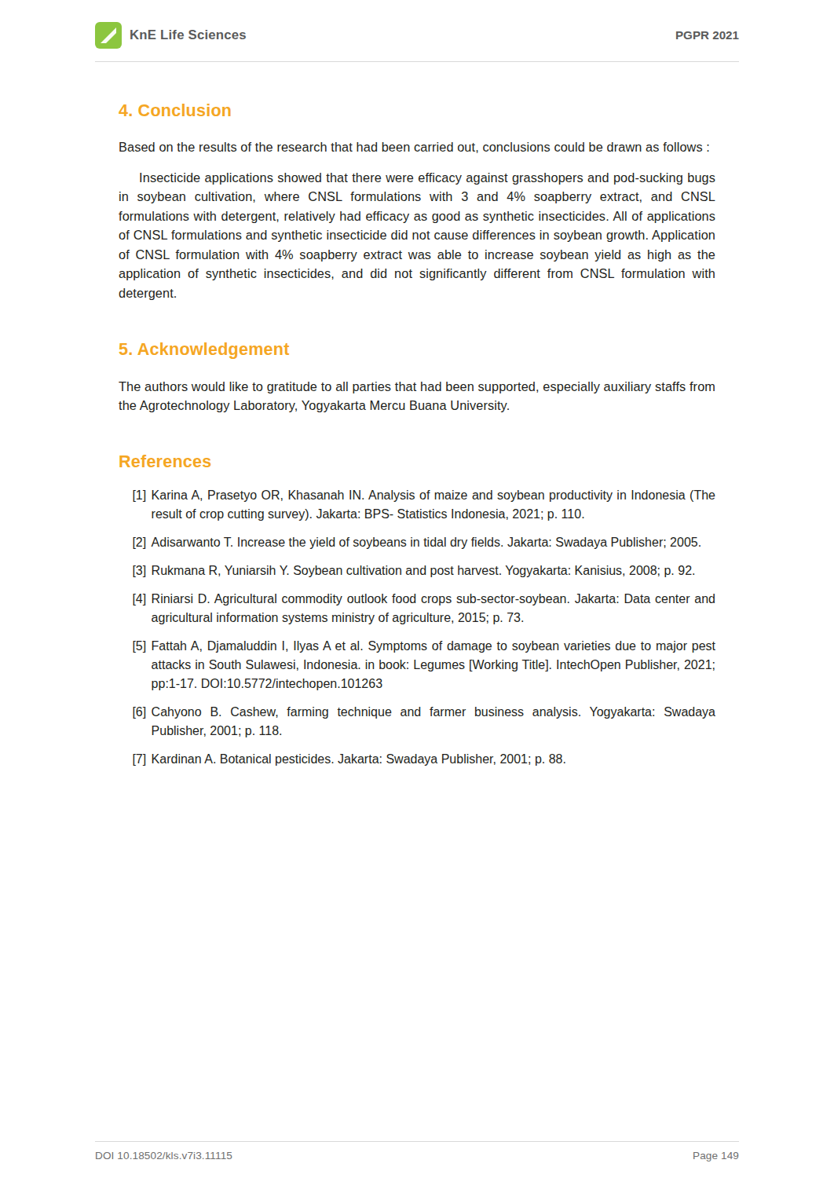KnE Life Sciences
PGPR 2021
4. Conclusion
Based on the results of the research that had been carried out, conclusions could be drawn as follows :
Insecticide applications showed that there were efficacy against grasshopers and pod-sucking bugs in soybean cultivation, where CNSL formulations with 3 and 4% soapberry extract, and CNSL formulations with detergent, relatively had efficacy as good as synthetic insecticides. All of applications of CNSL formulations and synthetic insecticide did not cause differences in soybean growth. Application of CNSL formulation with 4% soapberry extract was able to increase soybean yield as high as the application of synthetic insecticides, and did not significantly different from CNSL formulation with detergent.
5. Acknowledgement
The authors would like to gratitude to all parties that had been supported, especially auxiliary staffs from the Agrotechnology Laboratory, Yogyakarta Mercu Buana University.
References
Karina A, Prasetyo OR, Khasanah IN. Analysis of maize and soybean productivity in Indonesia (The result of crop cutting survey). Jakarta: BPS- Statistics Indonesia, 2021; p. 110.
Adisarwanto T. Increase the yield of soybeans in tidal dry fields. Jakarta: Swadaya Publisher; 2005.
Rukmana R, Yuniarsih Y. Soybean cultivation and post harvest. Yogyakarta: Kanisius, 2008; p. 92.
Riniarsi D. Agricultural commodity outlook food crops sub-sector-soybean. Jakarta: Data center and agricultural information systems ministry of agriculture, 2015; p. 73.
Fattah A, Djamaluddin I, Ilyas A et al. Symptoms of damage to soybean varieties due to major pest attacks in South Sulawesi, Indonesia. in book: Legumes [Working Title]. IntechOpen Publisher, 2021; pp:1-17. DOI:10.5772/intechopen.101263
Cahyono B. Cashew, farming technique and farmer business analysis. Yogyakarta: Swadaya Publisher, 2001; p. 118.
Kardinan A. Botanical pesticides. Jakarta: Swadaya Publisher, 2001; p. 88.
DOI 10.18502/kls.v7i3.11115
Page 149